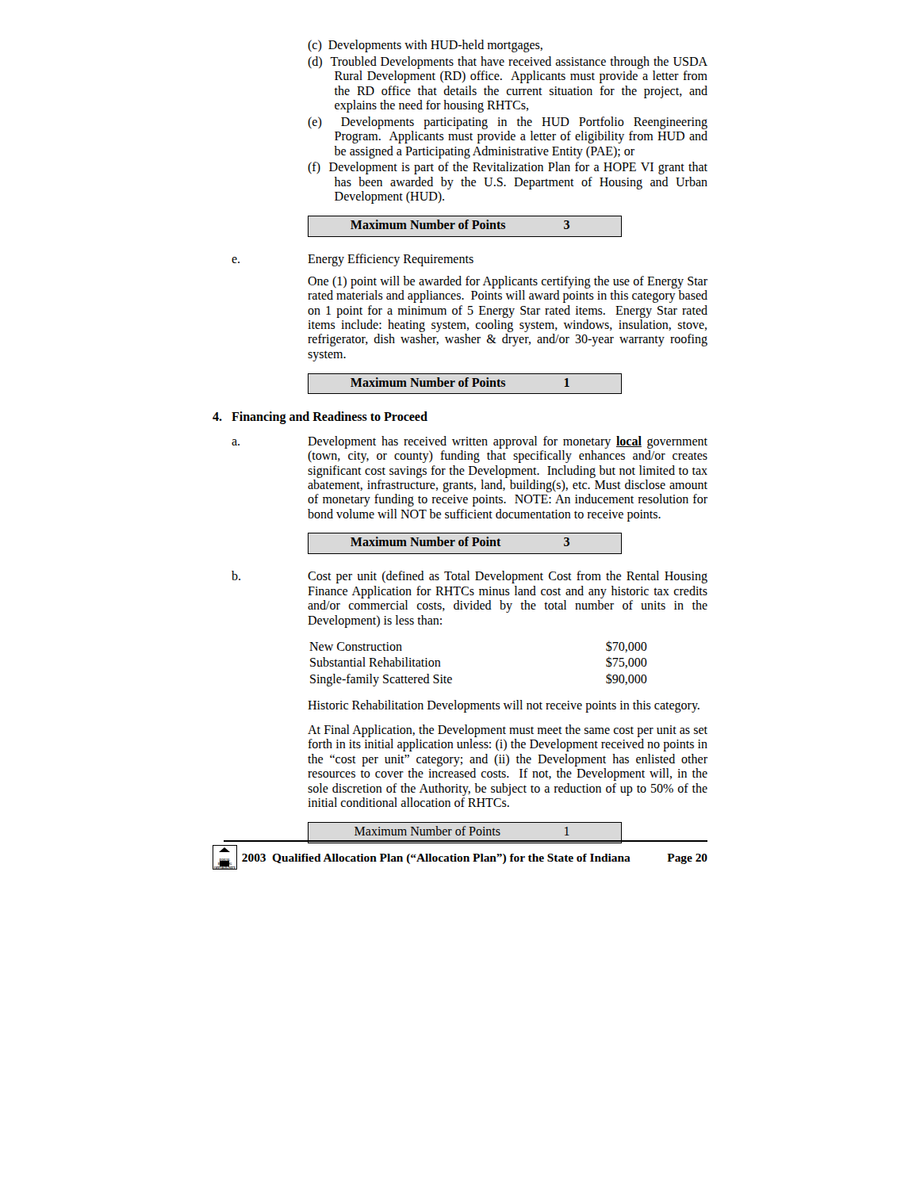(c) Developments with HUD-held mortgages,
(d) Troubled Developments that have received assistance through the USDA Rural Development (RD) office. Applicants must provide a letter from the RD office that details the current situation for the project, and explains the need for housing RHTCs,
(e) Developments participating in the HUD Portfolio Reengineering Program. Applicants must provide a letter of eligibility from HUD and be assigned a Participating Administrative Entity (PAE); or
(f) Development is part of the Revitalization Plan for a HOPE VI grant that has been awarded by the U.S. Department of Housing and Urban Development (HUD).
Maximum Number of Points 3
e. Energy Efficiency Requirements
One (1) point will be awarded for Applicants certifying the use of Energy Star rated materials and appliances. Points will award points in this category based on 1 point for a minimum of 5 Energy Star rated items. Energy Star rated items include: heating system, cooling system, windows, insulation, stove, refrigerator, dish washer, washer & dryer, and/or 30-year warranty roofing system.
Maximum Number of Points 1
4. Financing and Readiness to Proceed
a. Development has received written approval for monetary local government (town, city, or county) funding that specifically enhances and/or creates significant cost savings for the Development. Including but not limited to tax abatement, infrastructure, grants, land, building(s), etc. Must disclose amount of monetary funding to receive points. NOTE: An inducement resolution for bond volume will NOT be sufficient documentation to receive points.
Maximum Number of Point 3
b. Cost per unit (defined as Total Development Cost from the Rental Housing Finance Application for RHTCs minus land cost and any historic tax credits and/or commercial costs, divided by the total number of units in the Development) is less than:
| New Construction | $70,000 |
| Substantial Rehabilitation | $75,000 |
| Single-family Scattered Site | $90,000 |
Historic Rehabilitation Developments will not receive points in this category.
At Final Application, the Development must meet the same cost per unit as set forth in its initial application unless: (i) the Development received no points in the “cost per unit” category; and (ii) the Development has enlisted other resources to cover the increased costs. If not, the Development will, in the sole discretion of the Authority, be subject to a reduction of up to 50% of the initial conditional allocation of RHTCs.
Maximum Number of Points 1
EQUAL HOUSING
OPPORTUNITY
2003 Qualified Allocation Plan (“Allocation Plan”) for the State of Indiana
Page 20